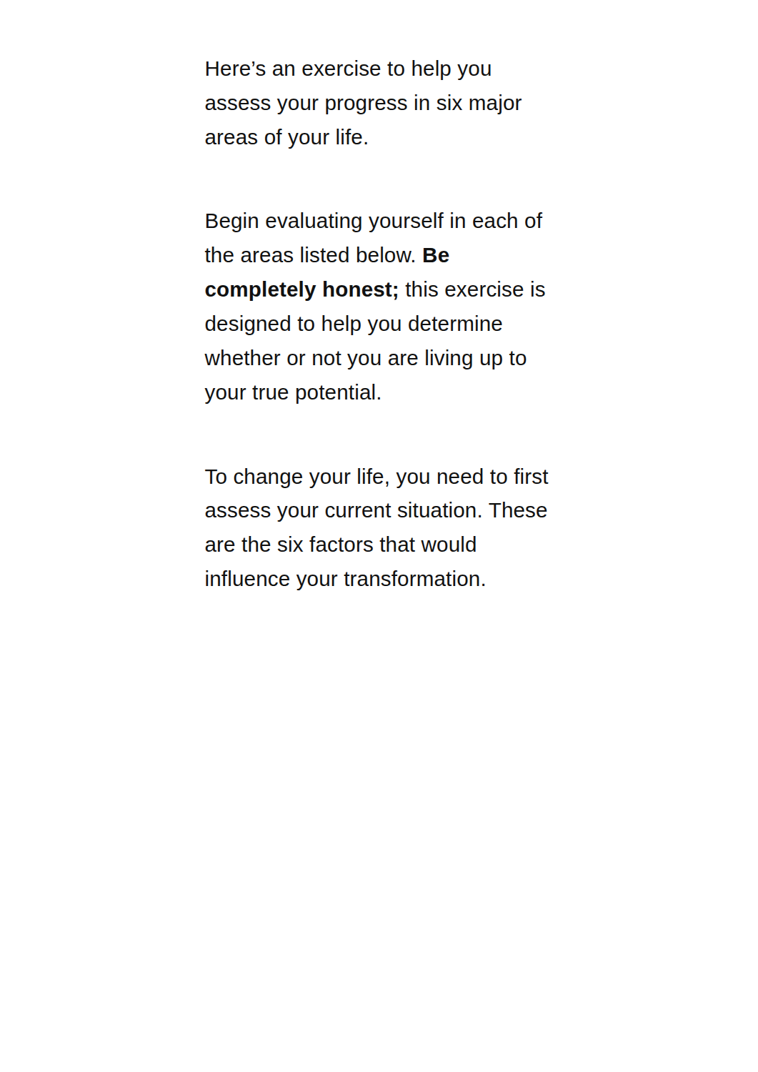Here’s an exercise to help you assess your progress in six major areas of your life.
Begin evaluating yourself in each of the areas listed below. Be completely honest; this exercise is designed to help you determine whether or not you are living up to your true potential.
To change your life, you need to first assess your current situation. These are the six factors that would influence your transformation.